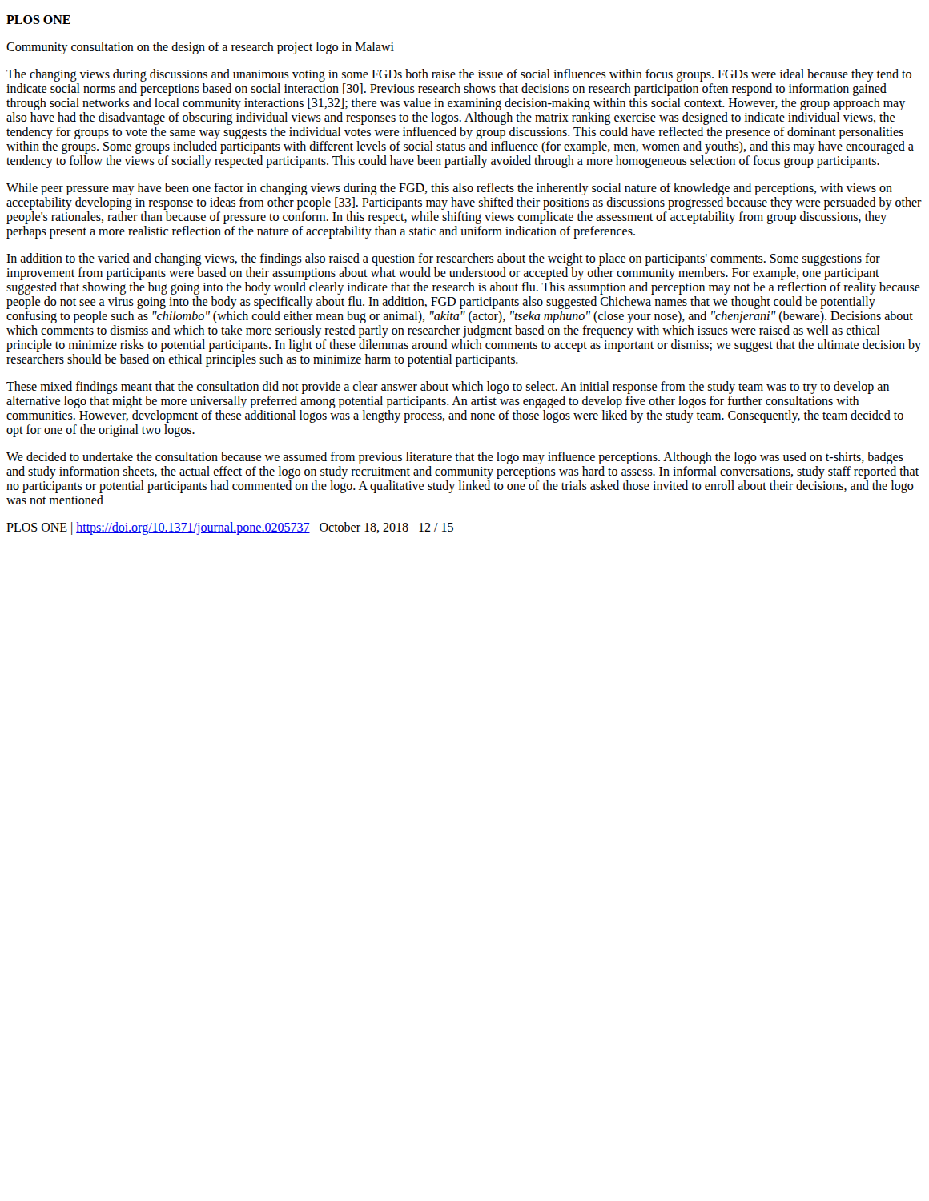PLOS ONE
Community consultation on the design of a research project logo in Malawi
The changing views during discussions and unanimous voting in some FGDs both raise the issue of social influences within focus groups. FGDs were ideal because they tend to indicate social norms and perceptions based on social interaction [30]. Previous research shows that decisions on research participation often respond to information gained through social networks and local community interactions [31,32]; there was value in examining decision-making within this social context. However, the group approach may also have had the disadvantage of obscuring individual views and responses to the logos. Although the matrix ranking exercise was designed to indicate individual views, the tendency for groups to vote the same way suggests the individual votes were influenced by group discussions. This could have reflected the presence of dominant personalities within the groups. Some groups included participants with different levels of social status and influence (for example, men, women and youths), and this may have encouraged a tendency to follow the views of socially respected participants. This could have been partially avoided through a more homogeneous selection of focus group participants.
While peer pressure may have been one factor in changing views during the FGD, this also reflects the inherently social nature of knowledge and perceptions, with views on acceptability developing in response to ideas from other people [33]. Participants may have shifted their positions as discussions progressed because they were persuaded by other people's rationales, rather than because of pressure to conform. In this respect, while shifting views complicate the assessment of acceptability from group discussions, they perhaps present a more realistic reflection of the nature of acceptability than a static and uniform indication of preferences.
In addition to the varied and changing views, the findings also raised a question for researchers about the weight to place on participants' comments. Some suggestions for improvement from participants were based on their assumptions about what would be understood or accepted by other community members. For example, one participant suggested that showing the bug going into the body would clearly indicate that the research is about flu. This assumption and perception may not be a reflection of reality because people do not see a virus going into the body as specifically about flu. In addition, FGD participants also suggested Chichewa names that we thought could be potentially confusing to people such as "chilombo" (which could either mean bug or animal), "akita" (actor), "tseka mphuno" (close your nose), and "chenjerani" (beware). Decisions about which comments to dismiss and which to take more seriously rested partly on researcher judgment based on the frequency with which issues were raised as well as ethical principle to minimize risks to potential participants. In light of these dilemmas around which comments to accept as important or dismiss; we suggest that the ultimate decision by researchers should be based on ethical principles such as to minimize harm to potential participants.
These mixed findings meant that the consultation did not provide a clear answer about which logo to select. An initial response from the study team was to try to develop an alternative logo that might be more universally preferred among potential participants. An artist was engaged to develop five other logos for further consultations with communities. However, development of these additional logos was a lengthy process, and none of those logos were liked by the study team. Consequently, the team decided to opt for one of the original two logos.
We decided to undertake the consultation because we assumed from previous literature that the logo may influence perceptions. Although the logo was used on t-shirts, badges and study information sheets, the actual effect of the logo on study recruitment and community perceptions was hard to assess. In informal conversations, study staff reported that no participants or potential participants had commented on the logo. A qualitative study linked to one of the trials asked those invited to enroll about their decisions, and the logo was not mentioned
PLOS ONE | https://doi.org/10.1371/journal.pone.0205737 October 18, 2018 12 / 15